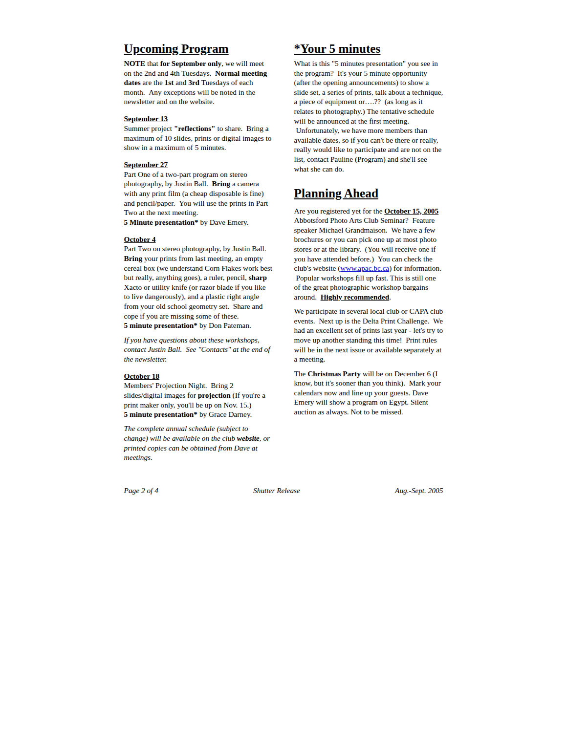Upcoming Program
NOTE that for September only, we will meet on the 2nd and 4th Tuesdays. Normal meeting dates are the 1st and 3rd Tuesdays of each month. Any exceptions will be noted in the newsletter and on the website.
September 13
Summer project "reflections" to share. Bring a maximum of 10 slides, prints or digital images to show in a maximum of 5 minutes.
September 27
Part One of a two-part program on stereo photography, by Justin Ball. Bring a camera with any print film (a cheap disposable is fine) and pencil/paper. You will use the prints in Part Two at the next meeting.
5 Minute presentation* by Dave Emery.
October 4
Part Two on stereo photography, by Justin Ball. Bring your prints from last meeting, an empty cereal box (we understand Corn Flakes work best but really, anything goes), a ruler, pencil, sharp Xacto or utility knife (or razor blade if you like to live dangerously), and a plastic right angle from your old school geometry set. Share and cope if you are missing some of these.
5 minute presentation* by Don Pateman.
If you have questions about these workshops, contact Justin Ball. See "Contacts" at the end of the newsletter.
October 18
Members' Projection Night. Bring 2 slides/digital images for projection (If you're a print maker only, you'll be up on Nov. 15.)
5 minute presentation* by Grace Darney.
The complete annual schedule (subject to change) will be available on the club website, or printed copies can be obtained from Dave at meetings.
*Your 5 minutes
What is this "5 minutes presentation" you see in the program? It's your 5 minute opportunity (after the opening announcements) to show a slide set, a series of prints, talk about a technique, a piece of equipment or….?? (as long as it relates to photography.) The tentative schedule will be announced at the first meeting. Unfortunately, we have more members than available dates, so if you can't be there or really, really would like to participate and are not on the list, contact Pauline (Program) and she'll see what she can do.
Planning Ahead
Are you registered yet for the October 15, 2005 Abbotsford Photo Arts Club Seminar? Feature speaker Michael Grandmaison. We have a few brochures or you can pick one up at most photo stores or at the library. (You will receive one if you have attended before.) You can check the club's website (www.apac.bc.ca) for information. Popular workshops fill up fast. This is still one of the great photographic workshop bargains around. Highly recommended.
We participate in several local club or CAPA club events. Next up is the Delta Print Challenge. We had an excellent set of prints last year - let's try to move up another standing this time! Print rules will be in the next issue or available separately at a meeting.
The Christmas Party will be on December 6 (I know, but it's sooner than you think). Mark your calendars now and line up your guests. Dave Emery will show a program on Egypt. Silent auction as always. Not to be missed.
Page 2 of 4
Shutter Release
Aug.-Sept. 2005